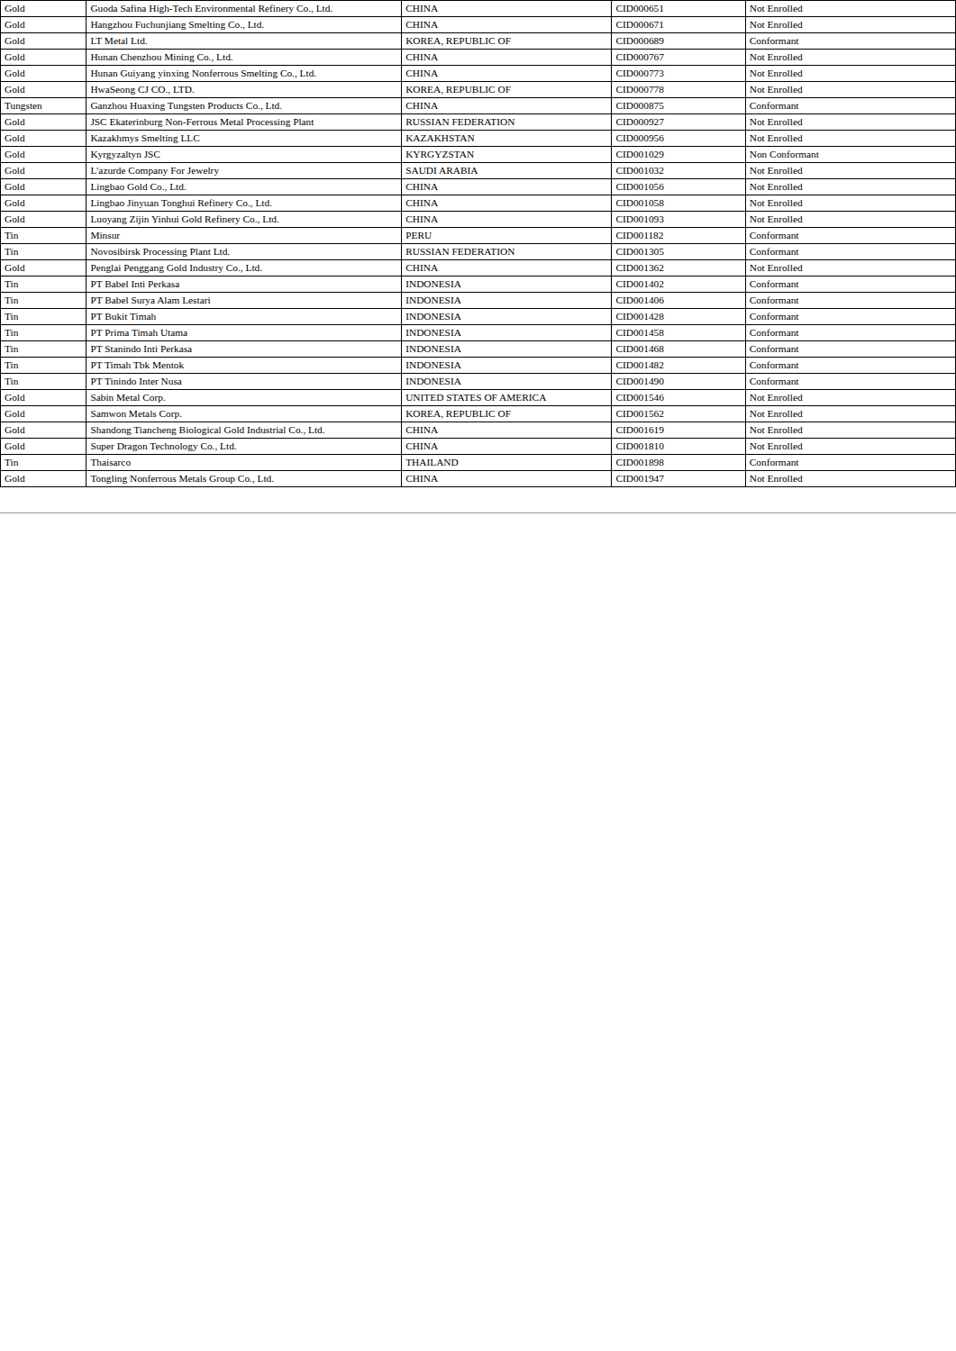| Gold | Guoda Safina High-Tech Environmental Refinery Co., Ltd. | CHINA | CID000651 | Not Enrolled |
| Gold | Hangzhou Fuchunjiang Smelting Co., Ltd. | CHINA | CID000671 | Not Enrolled |
| Gold | LT Metal Ltd. | KOREA, REPUBLIC OF | CID000689 | Conformant |
| Gold | Hunan Chenzhou Mining Co., Ltd. | CHINA | CID000767 | Not Enrolled |
| Gold | Hunan Guiyang yinxing Nonferrous Smelting Co., Ltd. | CHINA | CID000773 | Not Enrolled |
| Gold | HwaSeong CJ CO., LTD. | KOREA, REPUBLIC OF | CID000778 | Not Enrolled |
| Tungsten | Ganzhou Huaxing Tungsten Products Co., Ltd. | CHINA | CID000875 | Conformant |
| Gold | JSC Ekaterinburg Non-Ferrous Metal Processing Plant | RUSSIAN FEDERATION | CID000927 | Not Enrolled |
| Gold | Kazakhmys Smelting LLC | KAZAKHSTAN | CID000956 | Not Enrolled |
| Gold | Kyrgyzaltyn JSC | KYRGYZSTAN | CID001029 | Non Conformant |
| Gold | L'azurde Company For Jewelry | SAUDI ARABIA | CID001032 | Not Enrolled |
| Gold | Lingbao Gold Co., Ltd. | CHINA | CID001056 | Not Enrolled |
| Gold | Lingbao Jinyuan Tonghui Refinery Co., Ltd. | CHINA | CID001058 | Not Enrolled |
| Gold | Luoyang Zijin Yinhui Gold Refinery Co., Ltd. | CHINA | CID001093 | Not Enrolled |
| Tin | Minsur | PERU | CID001182 | Conformant |
| Tin | Novosibirsk Processing Plant Ltd. | RUSSIAN FEDERATION | CID001305 | Conformant |
| Gold | Penglai Penggang Gold Industry Co., Ltd. | CHINA | CID001362 | Not Enrolled |
| Tin | PT Babel Inti Perkasa | INDONESIA | CID001402 | Conformant |
| Tin | PT Babel Surya Alam Lestari | INDONESIA | CID001406 | Conformant |
| Tin | PT Bukit Timah | INDONESIA | CID001428 | Conformant |
| Tin | PT Prima Timah Utama | INDONESIA | CID001458 | Conformant |
| Tin | PT Stanindo Inti Perkasa | INDONESIA | CID001468 | Conformant |
| Tin | PT Timah Tbk Mentok | INDONESIA | CID001482 | Conformant |
| Tin | PT Tinindo Inter Nusa | INDONESIA | CID001490 | Conformant |
| Gold | Sabin Metal Corp. | UNITED STATES OF AMERICA | CID001546 | Not Enrolled |
| Gold | Samwon Metals Corp. | KOREA, REPUBLIC OF | CID001562 | Not Enrolled |
| Gold | Shandong Tiancheng Biological Gold Industrial Co., Ltd. | CHINA | CID001619 | Not Enrolled |
| Gold | Super Dragon Technology Co., Ltd. | CHINA | CID001810 | Not Enrolled |
| Tin | Thaisarco | THAILAND | CID001898 | Conformant |
| Gold | Tongling Nonferrous Metals Group Co., Ltd. | CHINA | CID001947 | Not Enrolled |